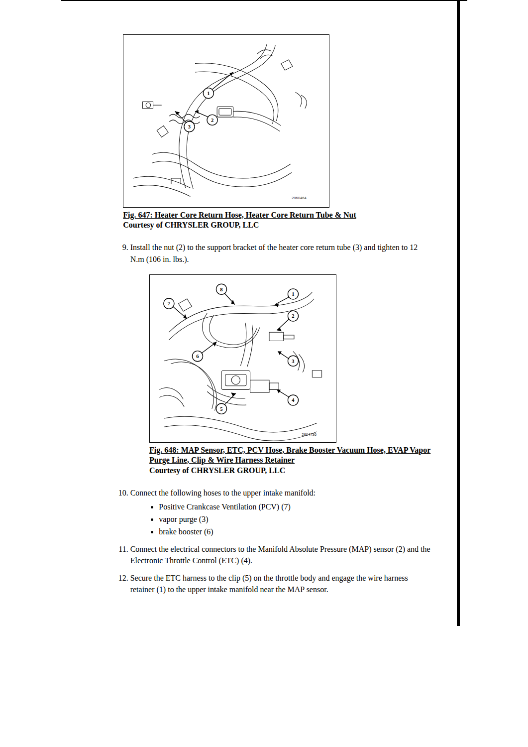1 2 3 2860464
Fig. 647: Heater Core Return Hose, Heater Core Return Tube & Nut
Courtesy of CHRYSLER GROUP, LLC
Install the nut (2) to the support bracket of the heater core return tube (3) and tighten to 12 N.m (106 in. lbs.).
1 2 3 4 5 6 7 8 2864736
Fig. 648: MAP Sensor, ETC, PCV Hose, Brake Booster Vacuum Hose, EVAP Vapor Purge Line, Clip & Wire Harness Retainer
Courtesy of CHRYSLER GROUP, LLC
Connect the following hoses to the upper intake manifold:
Positive Crankcase Ventilation (PCV) (7)
vapor purge (3)
brake booster (6)
Connect the electrical connectors to the Manifold Absolute Pressure (MAP) sensor (2) and the Electronic Throttle Control (ETC) (4).
Secure the ETC harness to the clip (5) on the throttle body and engage the wire harness retainer (1) to the upper intake manifold near the MAP sensor.